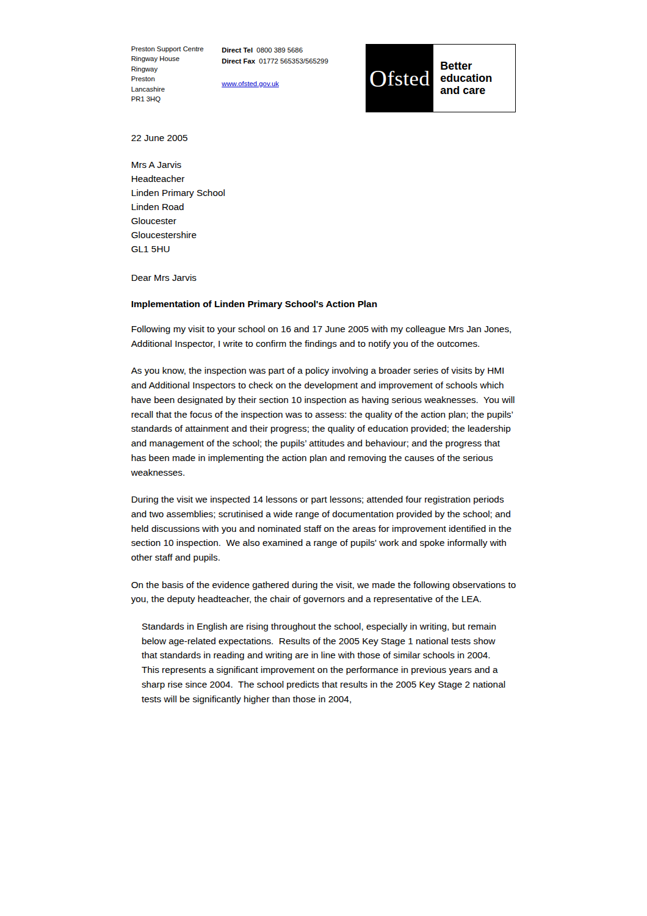Preston Support Centre
Ringway House
Ringway
Preston
Lancashire
PR1 3HQ
Direct Tel 0800 389 5686
Direct Fax 01772 565353/565299
www.ofsted.gov.uk
Ofsted
Better
education
and care
22 June 2005
Mrs A Jarvis
Headteacher
Linden Primary School
Linden Road
Gloucester
Gloucestershire
GL1 5HU
Dear Mrs Jarvis
Implementation of Linden Primary School's Action Plan
Following my visit to your school on 16 and 17 June 2005 with my colleague Mrs Jan Jones, Additional Inspector, I write to confirm the findings and to notify you of the outcomes.
As you know, the inspection was part of a policy involving a broader series of visits by HMI and Additional Inspectors to check on the development and improvement of schools which have been designated by their section 10 inspection as having serious weaknesses. You will recall that the focus of the inspection was to assess: the quality of the action plan; the pupils’ standards of attainment and their progress; the quality of education provided; the leadership and management of the school; the pupils’ attitudes and behaviour; and the progress that has been made in implementing the action plan and removing the causes of the serious weaknesses.
During the visit we inspected 14 lessons or part lessons; attended four registration periods and two assemblies; scrutinised a wide range of documentation provided by the school; and held discussions with you and nominated staff on the areas for improvement identified in the section 10 inspection. We also examined a range of pupils' work and spoke informally with other staff and pupils.
On the basis of the evidence gathered during the visit, we made the following observations to you, the deputy headteacher, the chair of governors and a representative of the LEA.
Standards in English are rising throughout the school, especially in writing, but remain below age-related expectations. Results of the 2005 Key Stage 1 national tests show that standards in reading and writing are in line with those of similar schools in 2004. This represents a significant improvement on the performance in previous years and a sharp rise since 2004. The school predicts that results in the 2005 Key Stage 2 national tests will be significantly higher than those in 2004,